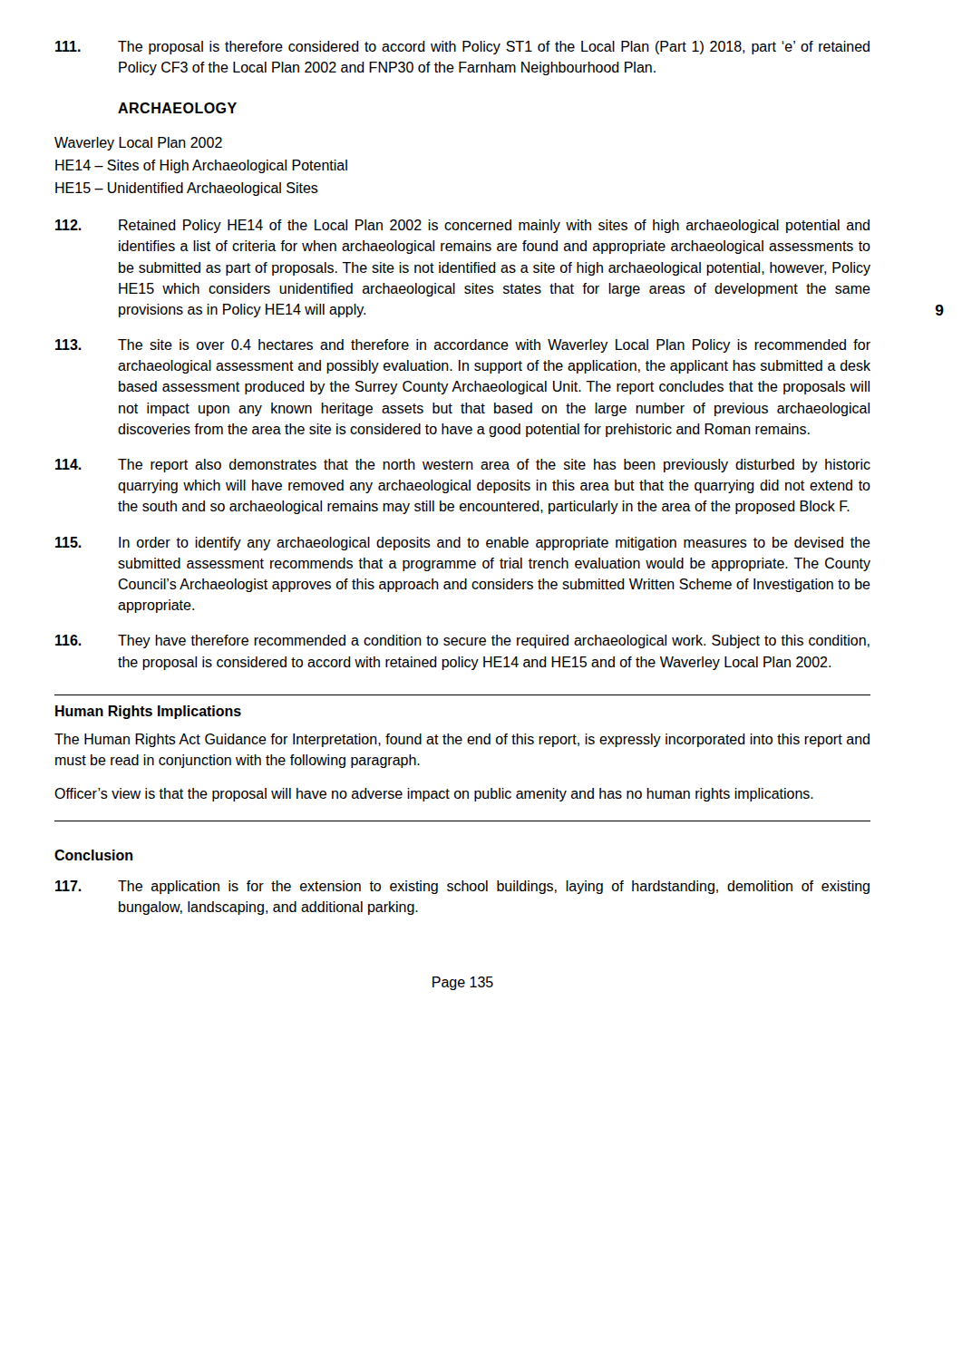9
111. The proposal is therefore considered to accord with Policy ST1 of the Local Plan (Part 1) 2018, part ‘e’ of retained Policy CF3 of the Local Plan 2002 and FNP30 of the Farnham Neighbourhood Plan.
ARCHAEOLOGY
Waverley Local Plan 2002
HE14 – Sites of High Archaeological Potential
HE15 – Unidentified Archaeological Sites
112. Retained Policy HE14 of the Local Plan 2002 is concerned mainly with sites of high archaeological potential and identifies a list of criteria for when archaeological remains are found and appropriate archaeological assessments to be submitted as part of proposals. The site is not identified as a site of high archaeological potential, however, Policy HE15 which considers unidentified archaeological sites states that for large areas of development the same provisions as in Policy HE14 will apply.
113. The site is over 0.4 hectares and therefore in accordance with Waverley Local Plan Policy is recommended for archaeological assessment and possibly evaluation. In support of the application, the applicant has submitted a desk based assessment produced by the Surrey County Archaeological Unit. The report concludes that the proposals will not impact upon any known heritage assets but that based on the large number of previous archaeological discoveries from the area the site is considered to have a good potential for prehistoric and Roman remains.
114. The report also demonstrates that the north western area of the site has been previously disturbed by historic quarrying which will have removed any archaeological deposits in this area but that the quarrying did not extend to the south and so archaeological remains may still be encountered, particularly in the area of the proposed Block F.
115. In order to identify any archaeological deposits and to enable appropriate mitigation measures to be devised the submitted assessment recommends that a programme of trial trench evaluation would be appropriate. The County Council’s Archaeologist approves of this approach and considers the submitted Written Scheme of Investigation to be appropriate.
116. They have therefore recommended a condition to secure the required archaeological work. Subject to this condition, the proposal is considered to accord with retained policy HE14 and HE15 and of the Waverley Local Plan 2002.
Human Rights Implications
The Human Rights Act Guidance for Interpretation, found at the end of this report, is expressly incorporated into this report and must be read in conjunction with the following paragraph.
Officer’s view is that the proposal will have no adverse impact on public amenity and has no human rights implications.
Conclusion
117. The application is for the extension to existing school buildings, laying of hardstanding, demolition of existing bungalow, landscaping, and additional parking.
Page 135